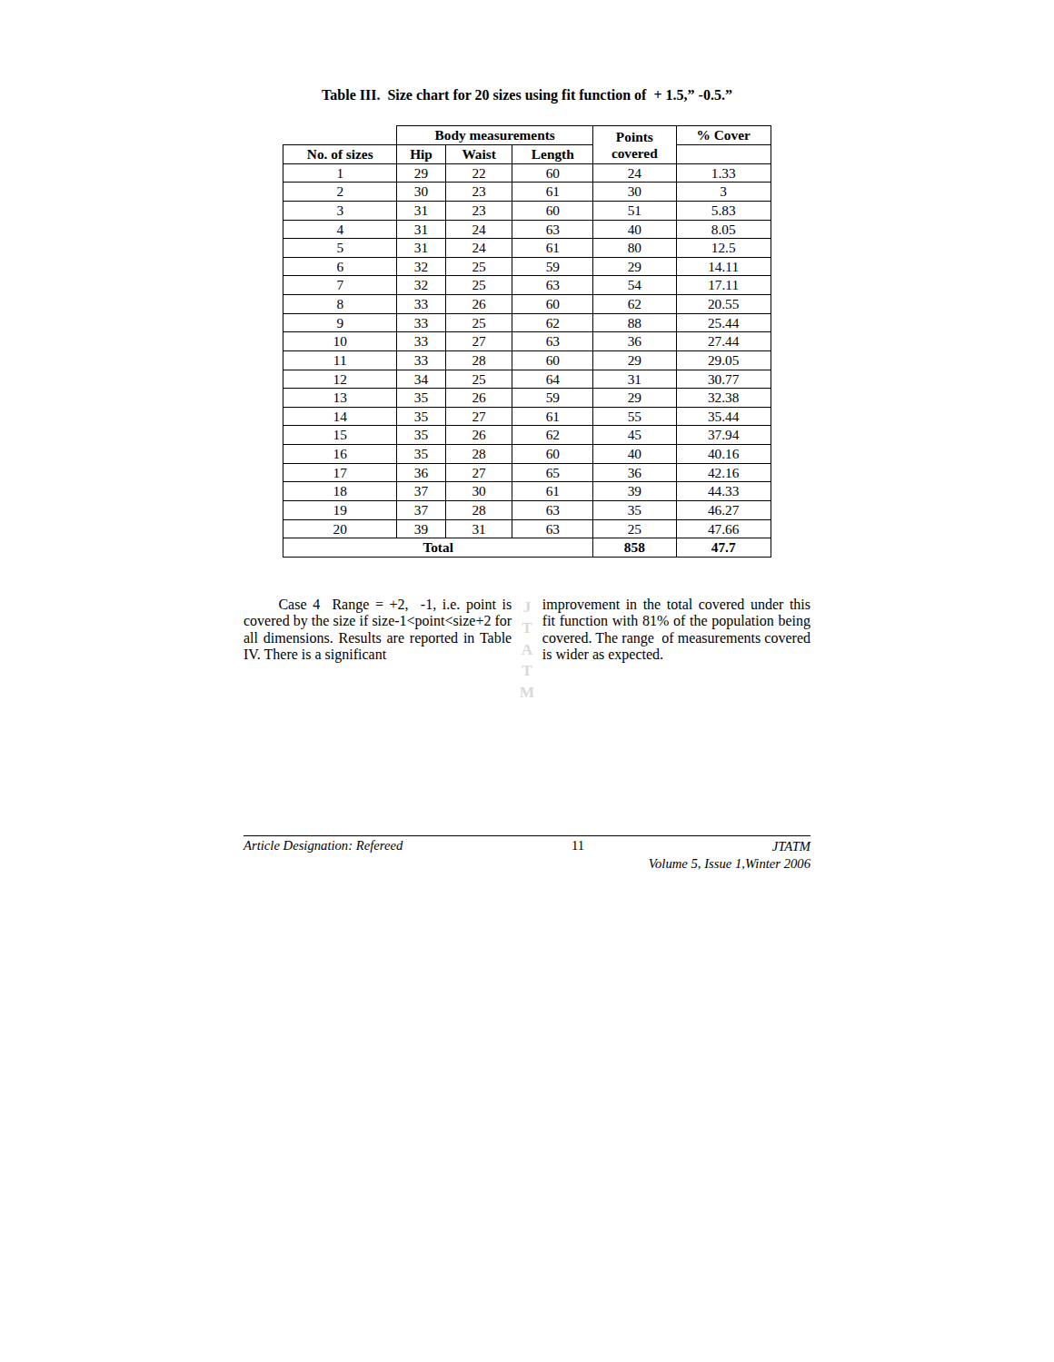Table III. Size chart for 20 sizes using fit function of + 1.5,” -0.5.”
| | Body measurements | Points covered | % Cover |
| --- | --- | --- | --- |
| No. of sizes | Hip | Waist | Length | |
| 1 | 29 | 22 | 60 | 24 | 1.33 |
| 2 | 30 | 23 | 61 | 30 | 3 |
| 3 | 31 | 23 | 60 | 51 | 5.83 |
| 4 | 31 | 24 | 63 | 40 | 8.05 |
| 5 | 31 | 24 | 61 | 80 | 12.5 |
| 6 | 32 | 25 | 59 | 29 | 14.11 |
| 7 | 32 | 25 | 63 | 54 | 17.11 |
| 8 | 33 | 26 | 60 | 62 | 20.55 |
| 9 | 33 | 25 | 62 | 88 | 25.44 |
| 10 | 33 | 27 | 63 | 36 | 27.44 |
| 11 | 33 | 28 | 60 | 29 | 29.05 |
| 12 | 34 | 25 | 64 | 31 | 30.77 |
| 13 | 35 | 26 | 59 | 29 | 32.38 |
| 14 | 35 | 27 | 61 | 55 | 35.44 |
| 15 | 35 | 26 | 62 | 45 | 37.94 |
| 16 | 35 | 28 | 60 | 40 | 40.16 |
| 17 | 36 | 27 | 65 | 36 | 42.16 |
| 18 | 37 | 30 | 61 | 39 | 44.33 |
| 19 | 37 | 28 | 63 | 35 | 46.27 |
| 20 | 39 | 31 | 63 | 25 | 47.66 |
| Total | 858 | 47.7 |
J
T
A
T
M
Case 4 Range = +2, -1, i.e. point is covered by the size if size-1<point<size+2 for all dimensions. Results are reported in Table IV. There is a significant
improvement in the total covered under this fit function with 81% of the population being covered. The range of measurements covered is wider as expected.
Article Designation: Refereed
11
JTATM
Volume 5, Issue 1,Winter 2006